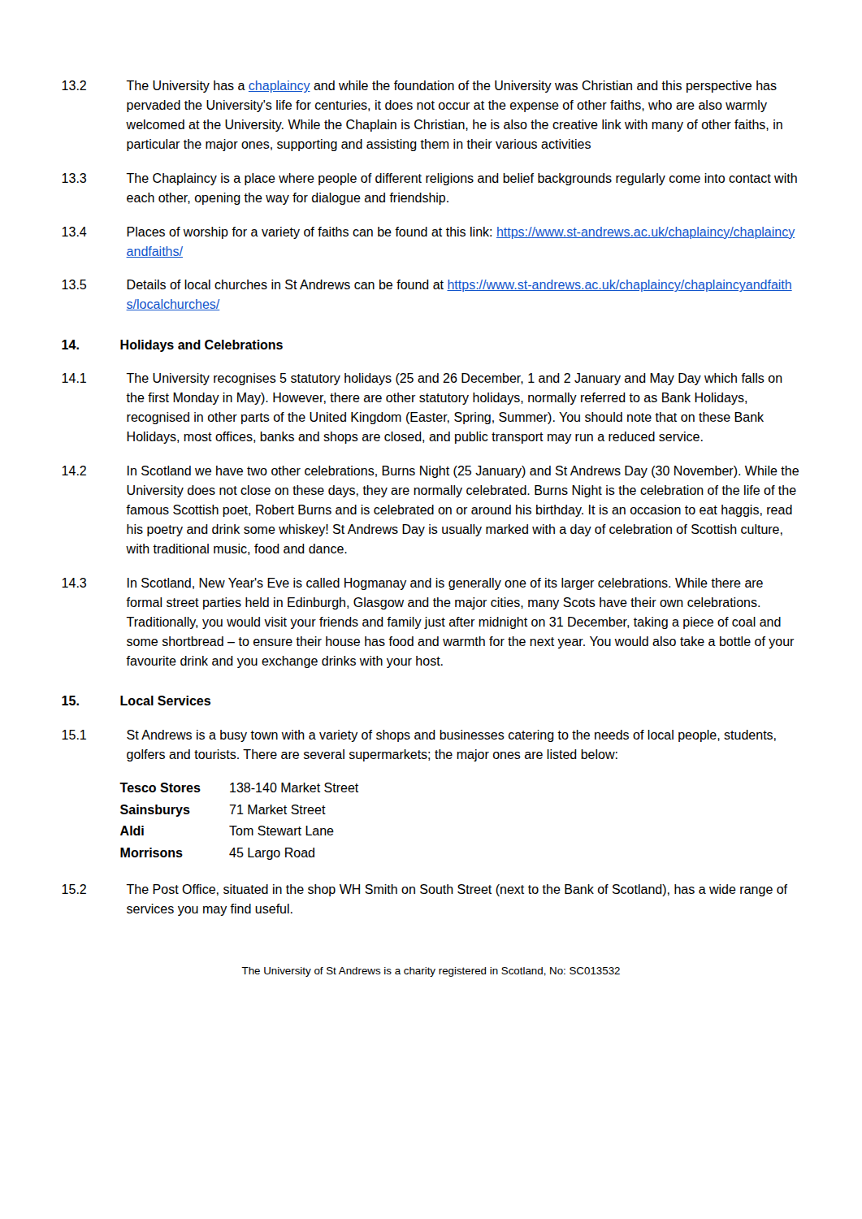13.2
The University has a chaplaincy and while the foundation of the University was Christian and this perspective has pervaded the University's life for centuries, it does not occur at the expense of other faiths, who are also warmly welcomed at the University. While the Chaplain is Christian, he is also the creative link with many of other faiths, in particular the major ones, supporting and assisting them in their various activities
13.3
The Chaplaincy is a place where people of different religions and belief backgrounds regularly come into contact with each other, opening the way for dialogue and friendship.
13.4
Places of worship for a variety of faiths can be found at this link: https://www.st-andrews.ac.uk/chaplaincy/chaplaincyandfaiths/
13.5
Details of local churches in St Andrews can be found at https://www.st-andrews.ac.uk/chaplaincy/chaplaincyandfaiths/localchurches/
14. Holidays and Celebrations
14.1
The University recognises 5 statutory holidays (25 and 26 December, 1 and 2 January and May Day which falls on the first Monday in May). However, there are other statutory holidays, normally referred to as Bank Holidays, recognised in other parts of the United Kingdom (Easter, Spring, Summer). You should note that on these Bank Holidays, most offices, banks and shops are closed, and public transport may run a reduced service.
14.2
In Scotland we have two other celebrations, Burns Night (25 January) and St Andrews Day (30 November). While the University does not close on these days, they are normally celebrated. Burns Night is the celebration of the life of the famous Scottish poet, Robert Burns and is celebrated on or around his birthday. It is an occasion to eat haggis, read his poetry and drink some whiskey! St Andrews Day is usually marked with a day of celebration of Scottish culture, with traditional music, food and dance.
14.3
In Scotland, New Year's Eve is called Hogmanay and is generally one of its larger celebrations. While there are formal street parties held in Edinburgh, Glasgow and the major cities, many Scots have their own celebrations. Traditionally, you would visit your friends and family just after midnight on 31 December, taking a piece of coal and some shortbread – to ensure their house has food and warmth for the next year. You would also take a bottle of your favourite drink and you exchange drinks with your host.
15. Local Services
15.1
St Andrews is a busy town with a variety of shops and businesses catering to the needs of local people, students, golfers and tourists. There are several supermarkets; the major ones are listed below:
| Tesco Stores | 138-140 Market Street |
| Sainsburys | 71 Market Street |
| Aldi | Tom Stewart Lane |
| Morrisons | 45 Largo Road |
15.2
The Post Office, situated in the shop WH Smith on South Street (next to the Bank of Scotland), has a wide range of services you may find useful.
The University of St Andrews is a charity registered in Scotland, No: SC013532